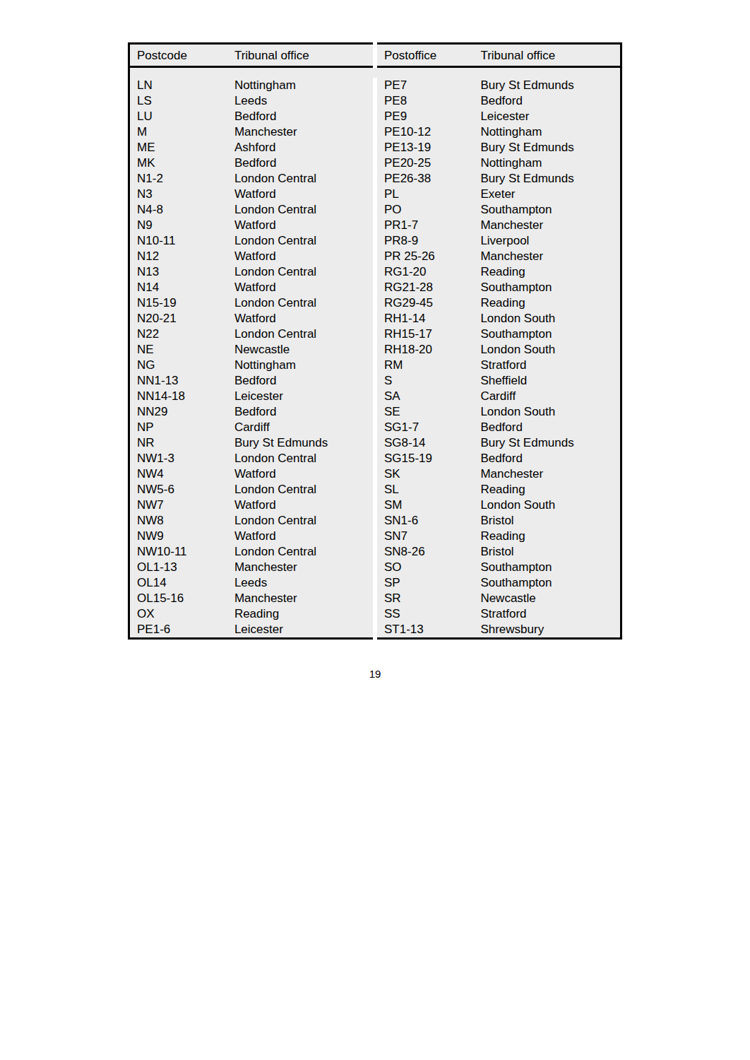| Postcode | Tribunal office | Postoffice | Tribunal office |
| --- | --- | --- | --- |
| LN | Nottingham | PE7 | Bury St Edmunds |
| LS | Leeds | PE8 | Bedford |
| LU | Bedford | PE9 | Leicester |
| M | Manchester | PE10-12 | Nottingham |
| ME | Ashford | PE13-19 | Bury St Edmunds |
| MK | Bedford | PE20-25 | Nottingham |
| N1-2 | London Central | PE26-38 | Bury St Edmunds |
| N3 | Watford | PL | Exeter |
| N4-8 | London Central | PO | Southampton |
| N9 | Watford | PR1-7 | Manchester |
| N10-11 | London Central | PR8-9 | Liverpool |
| N12 | Watford | PR 25-26 | Manchester |
| N13 | London Central | RG1-20 | Reading |
| N14 | Watford | RG21-28 | Southampton |
| N15-19 | London Central | RG29-45 | Reading |
| N20-21 | Watford | RH1-14 | London South |
| N22 | London Central | RH15-17 | Southampton |
| NE | Newcastle | RH18-20 | London South |
| NG | Nottingham | RM | Stratford |
| NN1-13 | Bedford | S | Sheffield |
| NN14-18 | Leicester | SA | Cardiff |
| NN29 | Bedford | SE | London South |
| NP | Cardiff | SG1-7 | Bedford |
| NR | Bury St Edmunds | SG8-14 | Bury St Edmunds |
| NW1-3 | London Central | SG15-19 | Bedford |
| NW4 | Watford | SK | Manchester |
| NW5-6 | London Central | SL | Reading |
| NW7 | Watford | SM | London South |
| NW8 | London Central | SN1-6 | Bristol |
| NW9 | Watford | SN7 | Reading |
| NW10-11 | London Central | SN8-26 | Bristol |
| OL1-13 | Manchester | SO | Southampton |
| OL14 | Leeds | SP | Southampton |
| OL15-16 | Manchester | SR | Newcastle |
| OX | Reading | SS | Stratford |
| PE1-6 | Leicester | ST1-13 | Shrewsbury |
19